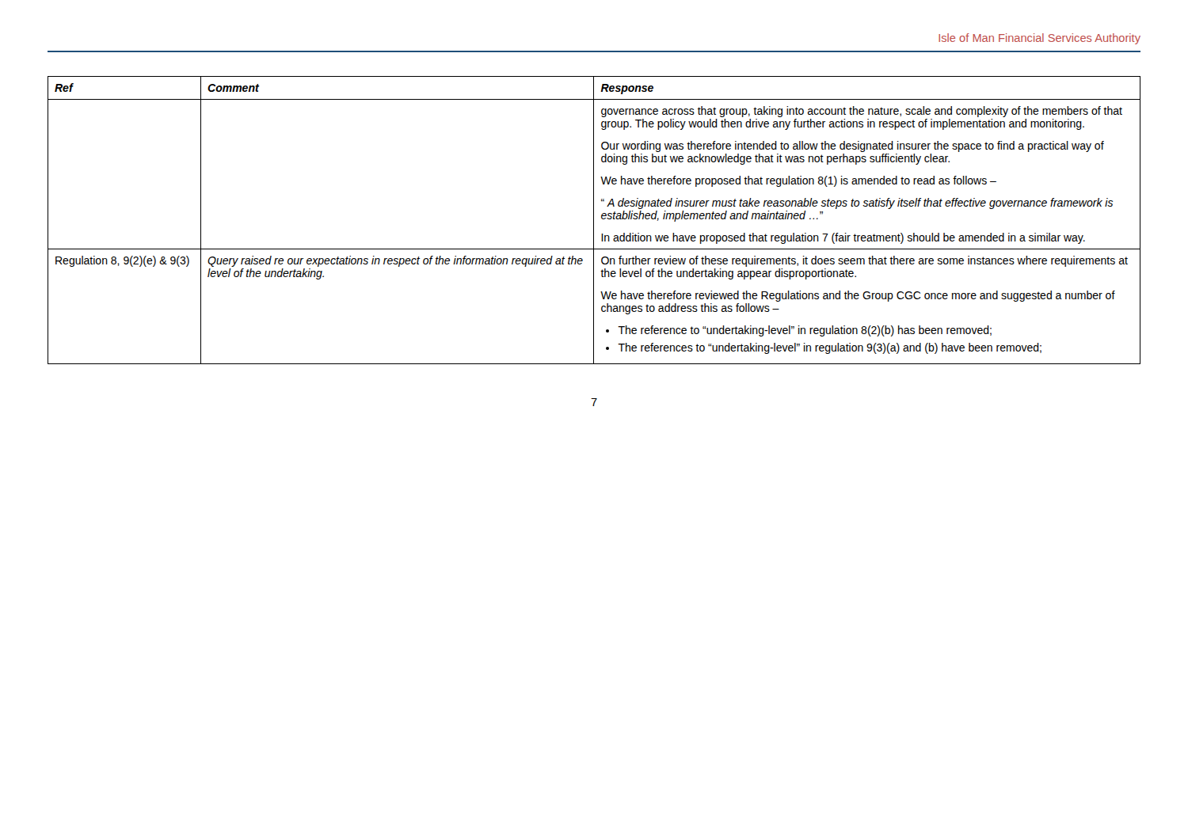Isle of Man Financial Services Authority
| Ref | Comment | Response |
| --- | --- | --- |
| | | governance across that group, taking into account the nature, scale and complexity of the members of that group. The policy would then drive any further actions in respect of implementation and monitoring. Our wording was therefore intended to allow the designated insurer the space to find a practical way of doing this but we acknowledge that it was not perhaps sufficiently clear. We have therefore proposed that regulation 8(1) is amended to read as follows – “ A designated insurer must take reasonable steps to satisfy itself that effective governance framework is established, implemented and maintained … ” In addition we have proposed that regulation 7 (fair treatment) should be amended in a similar way. |
| Regulation 8, 9(2)(e) & 9(3) | Query raised re our expectations in respect of the information required at the level of the undertaking. | On further review of these requirements, it does seem that there are some instances where requirements at the level of the undertaking appear disproportionate. We have therefore reviewed the Regulations and the Group CGC once more and suggested a number of changes to address this as follows – The reference to “undertaking-level” in regulation 8(2)(b) has been removed; The references to “undertaking-level” in regulation 9(3)(a) and (b) have been removed; |
7